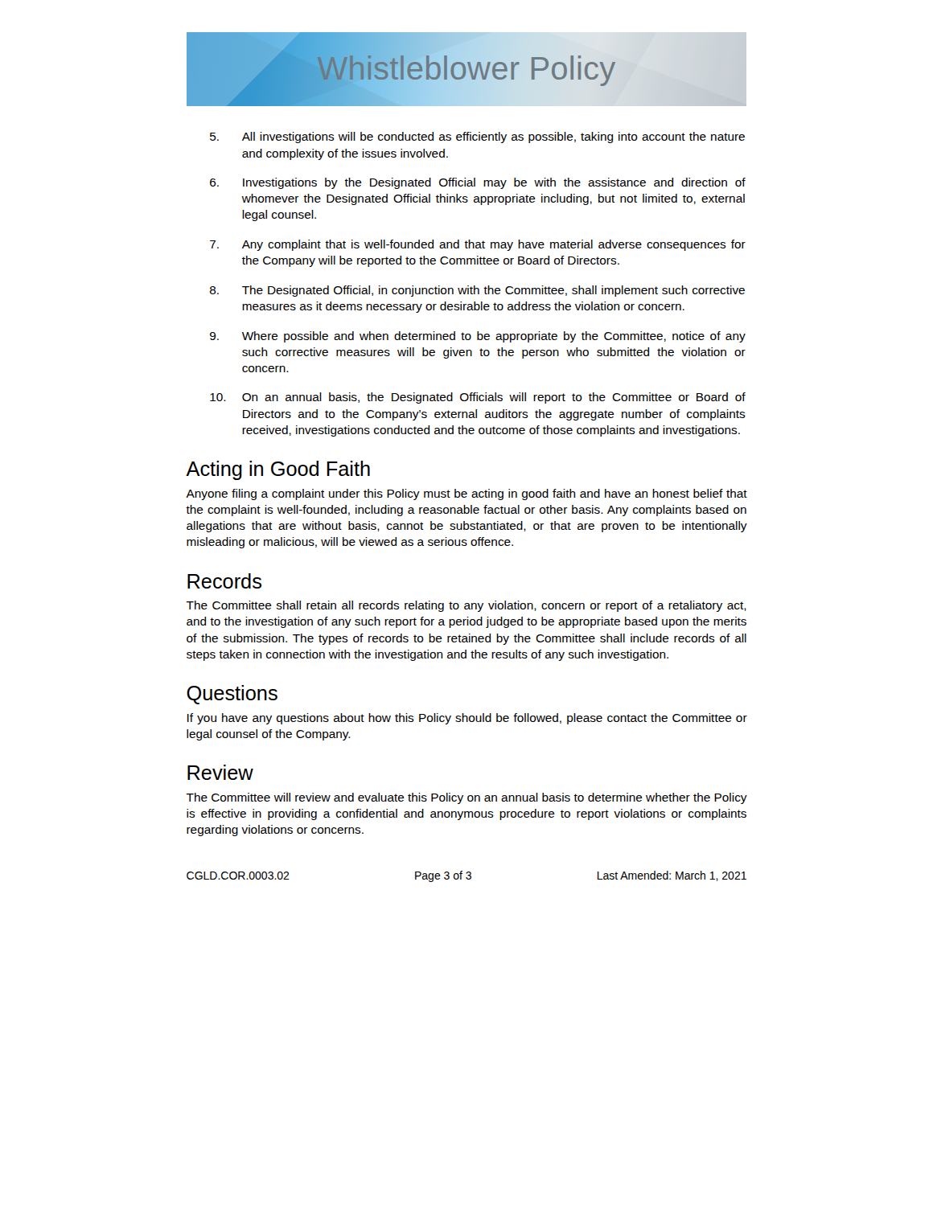Whistleblower Policy
5. All investigations will be conducted as efficiently as possible, taking into account the nature and complexity of the issues involved.
6. Investigations by the Designated Official may be with the assistance and direction of whomever the Designated Official thinks appropriate including, but not limited to, external legal counsel.
7. Any complaint that is well-founded and that may have material adverse consequences for the Company will be reported to the Committee or Board of Directors.
8. The Designated Official, in conjunction with the Committee, shall implement such corrective measures as it deems necessary or desirable to address the violation or concern.
9. Where possible and when determined to be appropriate by the Committee, notice of any such corrective measures will be given to the person who submitted the violation or concern.
10. On an annual basis, the Designated Officials will report to the Committee or Board of Directors and to the Company’s external auditors the aggregate number of complaints received, investigations conducted and the outcome of those complaints and investigations.
Acting in Good Faith
Anyone filing a complaint under this Policy must be acting in good faith and have an honest belief that the complaint is well-founded, including a reasonable factual or other basis. Any complaints based on allegations that are without basis, cannot be substantiated, or that are proven to be intentionally misleading or malicious, will be viewed as a serious offence.
Records
The Committee shall retain all records relating to any violation, concern or report of a retaliatory act, and to the investigation of any such report for a period judged to be appropriate based upon the merits of the submission. The types of records to be retained by the Committee shall include records of all steps taken in connection with the investigation and the results of any such investigation.
Questions
If you have any questions about how this Policy should be followed, please contact the Committee or legal counsel of the Company.
Review
The Committee will review and evaluate this Policy on an annual basis to determine whether the Policy is effective in providing a confidential and anonymous procedure to report violations or complaints regarding violations or concerns.
CGLD.COR.0003.02
Page 3 of 3
Last Amended: March 1, 2021